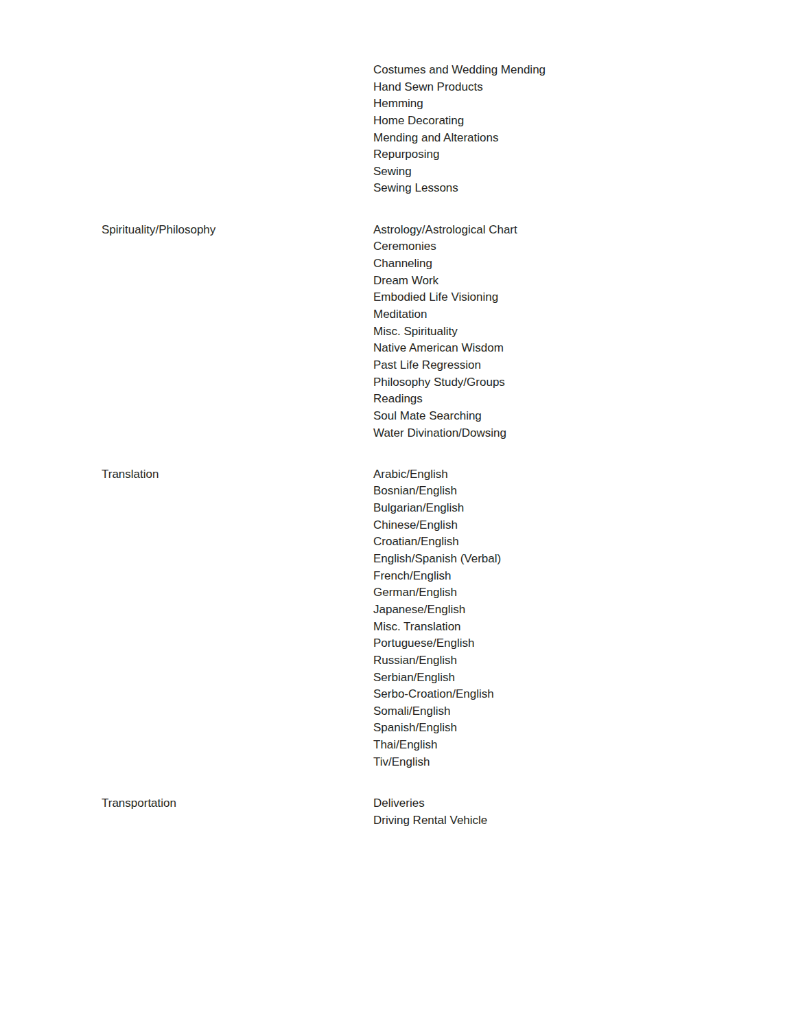Costumes and Wedding Mending
Hand Sewn Products
Hemming
Home Decorating
Mending and Alterations
Repurposing
Sewing
Sewing Lessons
Spirituality/Philosophy
Astrology/Astrological Chart
Ceremonies
Channeling
Dream Work
Embodied Life Visioning
Meditation
Misc. Spirituality
Native American Wisdom
Past Life Regression
Philosophy Study/Groups
Readings
Soul Mate Searching
Water Divination/Dowsing
Translation
Arabic/English
Bosnian/English
Bulgarian/English
Chinese/English
Croatian/English
English/Spanish (Verbal)
French/English
German/English
Japanese/English
Misc. Translation
Portuguese/English
Russian/English
Serbian/English
Serbo-Croation/English
Somali/English
Spanish/English
Thai/English
Tiv/English
Transportation
Deliveries
Driving Rental Vehicle